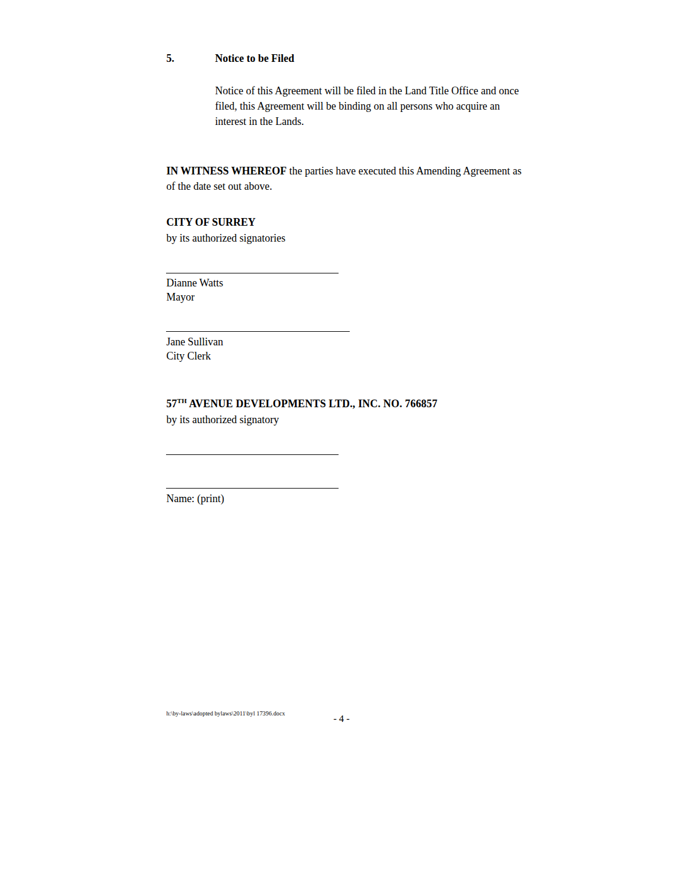5. Notice to be Filed
Notice of this Agreement will be filed in the Land Title Office and once filed, this Agreement will be binding on all persons who acquire an interest in the Lands.
IN WITNESS WHEREOF the parties have executed this Amending Agreement as of the date set out above.
CITY OF SURREY
by its authorized signatories
Dianne Watts
Mayor
Jane Sullivan
City Clerk
57TH AVENUE DEVELOPMENTS LTD., INC. NO. 766857
by its authorized signatory
Name: (print)
h:\by-laws\adopted bylaws\2011\byl 17396.docx
- 4 -